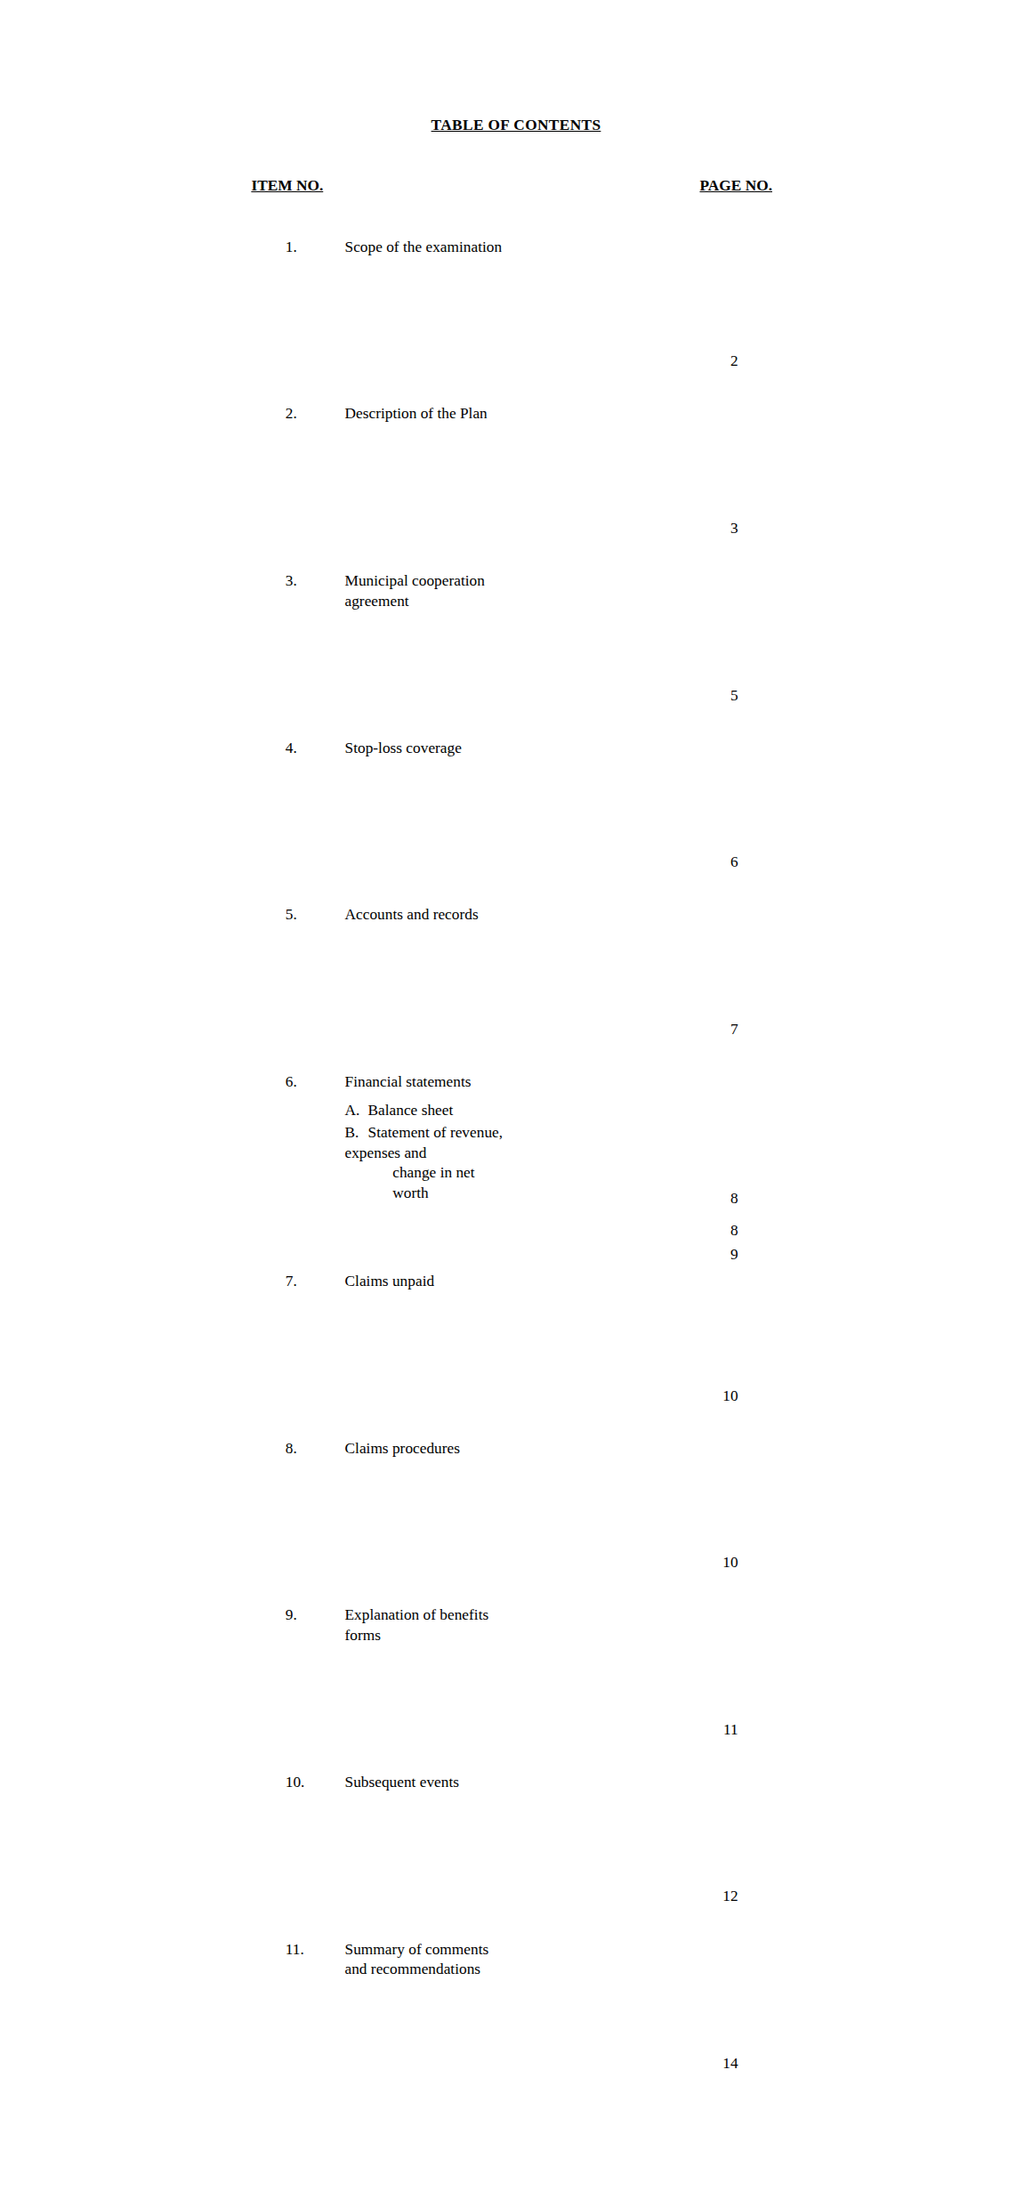TABLE OF CONTENTS
| ITEM NO. | PAGE NO. |
| --- | --- |
| 1. | Scope of the examination | 2 |
| 2. | Description of the Plan | 3 |
| 3. | Municipal cooperation agreement | 5 |
| 4. | Stop-loss coverage | 6 |
| 5. | Accounts and records | 7 |
| 6. | Financial statements A. Balance sheet B. Statement of revenue, expenses and change in net worth | 8 8 9 |
| 7. | Claims unpaid | 10 |
| 8. | Claims procedures | 10 |
| 9. | Explanation of benefits forms | 11 |
| 10. | Subsequent events | 12 |
| 11. | Summary of comments and recommendations | 14 |